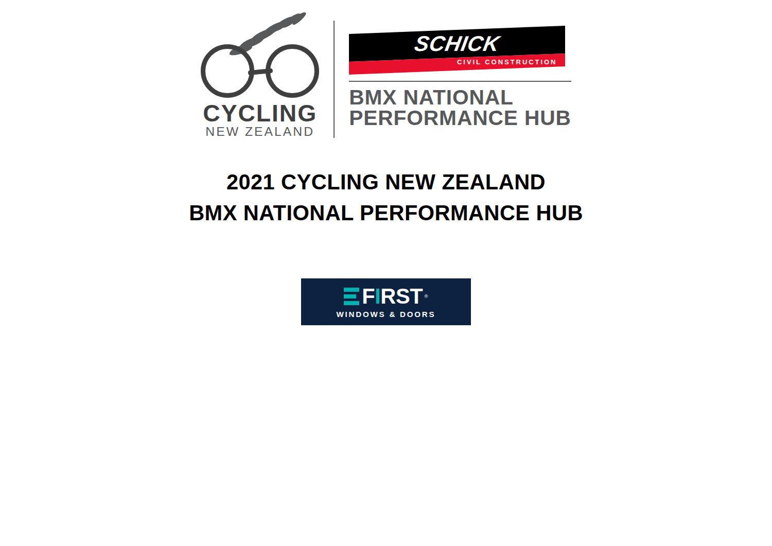CYCLING NEW ZEALAND
SCHICK
CIVIL CONSTRUCTION
BMX NATIONAL PERFORMANCE HUB
2021 CYCLING NEW ZEALAND BMX NATIONAL PERFORMANCE HUB
FIRST ®
WINDOWS & DOORS